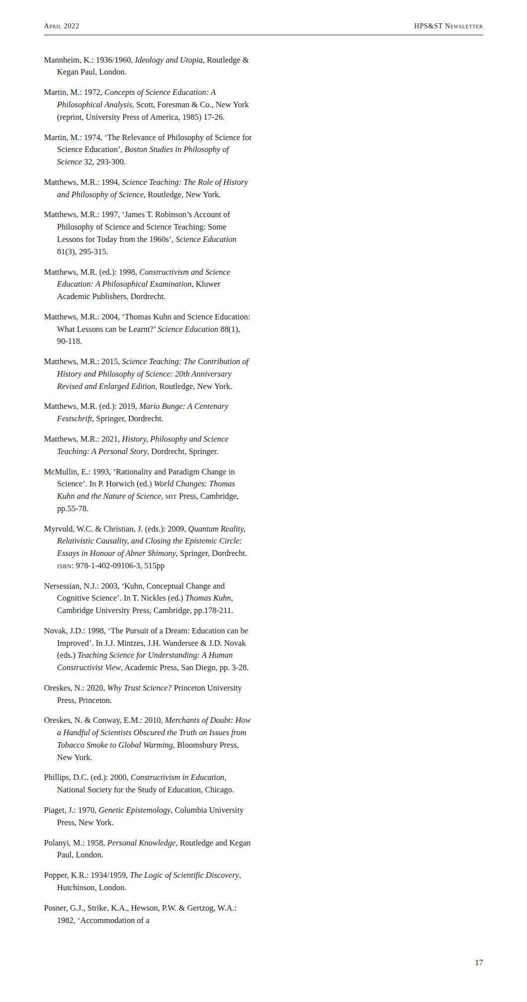April 2022 HPS&ST Newsletter
Mannheim, K.: 1936/1960, Ideology and Utopia, Routledge & Kegan Paul, London.
Martin, M.: 1972, Concepts of Science Education: A Philosophical Analysis, Scott, Foresman & Co., New York (reprint, University Press of America, 1985) 17-26.
Martin, M.: 1974, ‘The Relevance of Philosophy of Science for Science Education’, Boston Studies in Philosophy of Science 32, 293-300.
Matthews, M.R.: 1994, Science Teaching: The Role of History and Philosophy of Science, Routledge, New York.
Matthews, M.R.: 1997, ‘James T. Robinson’s Account of Philosophy of Science and Science Teaching: Some Lessons for Today from the 1960s’, Science Education 81(3), 295-315.
Matthews, M.R. (ed.): 1998, Constructivism and Science Education: A Philosophical Examination, Kluwer Academic Publishers, Dordrecht.
Matthews, M.R.: 2004, ‘Thomas Kuhn and Science Education: What Lessons can be Learnt?’ Science Education 88(1), 90-118.
Matthews, M.R.: 2015, Science Teaching: The Contribution of History and Philosophy of Science: 20th Anniversary Revised and Enlarged Edition, Routledge, New York.
Matthews, M.R. (ed.): 2019, Mario Bunge: A Centenary Festschrift, Springer, Dordrecht.
Matthews, M.R.: 2021, History, Philosophy and Science Teaching: A Personal Story, Dordrecht, Springer.
McMullin, E.: 1993, ‘Rationality and Paradigm Change in Science’. In P. Horwich (ed.) World Changes: Thomas Kuhn and the Nature of Science, mit Press, Cambridge, pp.55-78.
Myrvold, W.C. & Christian, J. (eds.): 2009, Quantum Reality, Relativistic Causality, and Closing the Epistemic Circle: Essays in Honour of Abner Shimony, Springer, Dordrecht. isbn: 978-1-402-09106-3, 515pp
Nersessian, N.J.: 2003, ‘Kuhn, Conceptual Change and Cognitive Science’. In T. Nickles (ed.) Thomas Kuhn, Cambridge University Press, Cambridge, pp.178-211.
Novak, J.D.: 1998, ‘The Pursuit of a Dream: Education can be Improved’. In J.J. Mintzes, J.H. Wandersee & J.D. Novak (eds.) Teaching Science for Understanding: A Human Constructivist View, Academic Press, San Diego, pp. 3-28.
Oreskes, N.: 2020, Why Trust Science? Princeton University Press, Princeton.
Oreskes, N. & Conway, E.M.: 2010, Merchants of Doubt: How a Handful of Scientists Obscured the Truth on Issues from Tobacco Smoke to Global Warming, Bloomsbury Press, New York.
Phillips, D.C. (ed.): 2000, Constructivism in Education, National Society for the Study of Education, Chicago.
Piaget, J.: 1970, Genetic Epistemology, Columbia University Press, New York.
Polanyi, M.: 1958, Personal Knowledge, Routledge and Kegan Paul, London.
Popper, K.R.: 1934/1959, The Logic of Scientific Discovery, Hutchinson, London.
Posner, G.J., Strike, K.A., Hewson, P.W. & Gertzog, W.A.: 1982, ‘Accommodation of a
17